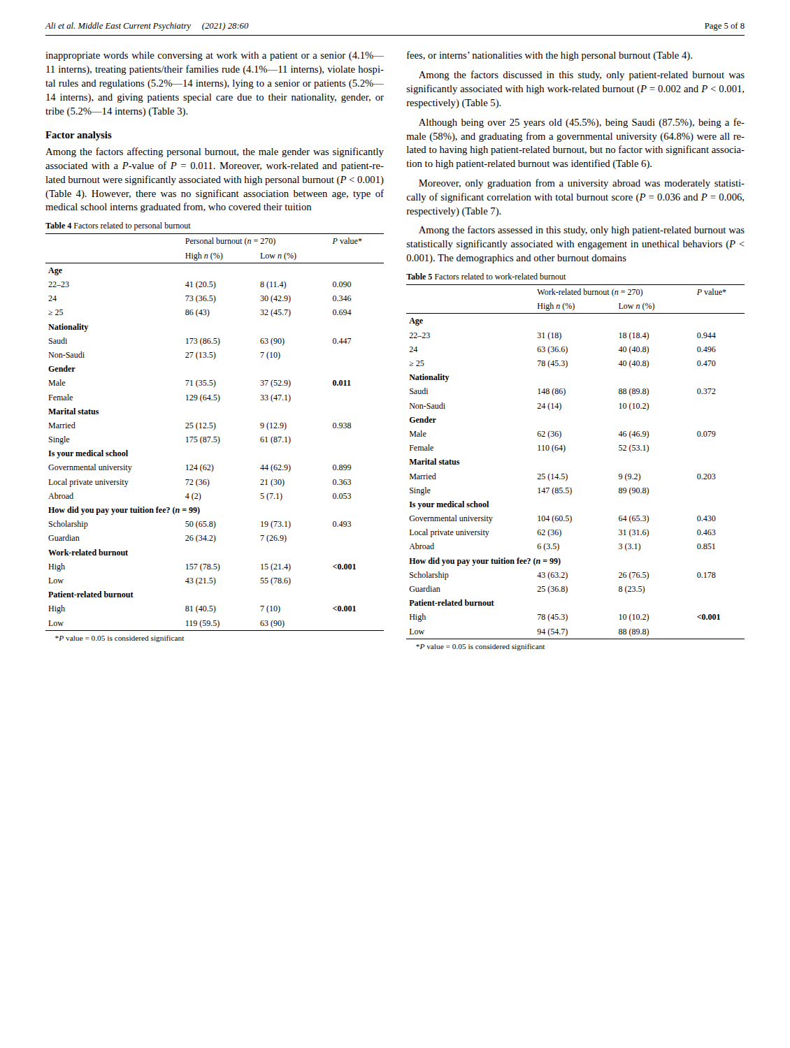Ali et al. Middle East Current Psychiatry (2021) 28:60
Page 5 of 8
inappropriate words while conversing at work with a patient or a senior (4.1%—11 interns), treating patients/their families rude (4.1%—11 interns), violate hospital rules and regulations (5.2%—14 interns), lying to a senior or patients (5.2%—14 interns), and giving patients special care due to their nationality, gender, or tribe (5.2%—14 interns) (Table 3).
Factor analysis
Among the factors affecting personal burnout, the male gender was significantly associated with a P-value of P = 0.011. Moreover, work-related and patient-related burnout were significantly associated with high personal burnout (P < 0.001) (Table 4). However, there was no significant association between age, type of medical school interns graduated from, who covered their tuition
Table 4 Factors related to personal burnout
| | Personal burnout ( n = 270) | P value* |
| --- | --- | --- |
| | High n (%) | Low n (%) | |
| Age |
| 22–23 | 41 (20.5) | 8 (11.4) | 0.090 |
| 24 | 73 (36.5) | 30 (42.9) | 0.346 |
| ≥ 25 | 86 (43) | 32 (45.7) | 0.694 |
| Nationality |
| Saudi | 173 (86.5) | 63 (90) | 0.447 |
| Non-Saudi | 27 (13.5) | 7 (10) | |
| Gender |
| Male | 71 (35.5) | 37 (52.9) | 0.011 |
| Female | 129 (64.5) | 33 (47.1) | |
| Marital status |
| Married | 25 (12.5) | 9 (12.9) | 0.938 |
| Single | 175 (87.5) | 61 (87.1) | |
| Is your medical school |
| Governmental university | 124 (62) | 44 (62.9) | 0.899 |
| Local private university | 72 (36) | 21 (30) | 0.363 |
| Abroad | 4 (2) | 5 (7.1) | 0.053 |
| How did you pay your tuition fee? ( n = 99) |
| Scholarship | 50 (65.8) | 19 (73.1) | 0.493 |
| Guardian | 26 (34.2) | 7 (26.9) | |
| Work-related burnout |
| High | 157 (78.5) | 15 (21.4) | <0.001 |
| Low | 43 (21.5) | 55 (78.6) | |
| Patient-related burnout |
| High | 81 (40.5) | 7 (10) | <0.001 |
| Low | 119 (59.5) | 63 (90) | |
*P value = 0.05 is considered significant
fees, or interns’ nationalities with the high personal burnout (Table 4).
Among the factors discussed in this study, only patient-related burnout was significantly associated with high work-related burnout (P = 0.002 and P < 0.001, respectively) (Table 5).
Although being over 25 years old (45.5%), being Saudi (87.5%), being a female (58%), and graduating from a governmental university (64.8%) were all related to having high patient-related burnout, but no factor with significant association to high patient-related burnout was identified (Table 6).
Moreover, only graduation from a university abroad was moderately statistically of significant correlation with total burnout score (P = 0.036 and P = 0.006, respectively) (Table 7).
Among the factors assessed in this study, only high patient-related burnout was statistically significantly associated with engagement in unethical behaviors (P < 0.001). The demographics and other burnout domains
Table 5 Factors related to work-related burnout
| | Work-related burnout ( n = 270) | P value* |
| --- | --- | --- |
| | High n (%) | Low n (%) | |
| Age |
| 22–23 | 31 (18) | 18 (18.4) | 0.944 |
| 24 | 63 (36.6) | 40 (40.8) | 0.496 |
| ≥ 25 | 78 (45.3) | 40 (40.8) | 0.470 |
| Nationality |
| Saudi | 148 (86) | 88 (89.8) | 0.372 |
| Non-Saudi | 24 (14) | 10 (10.2) | |
| Gender |
| Male | 62 (36) | 46 (46.9) | 0.079 |
| Female | 110 (64) | 52 (53.1) | |
| Marital status |
| Married | 25 (14.5) | 9 (9.2) | 0.203 |
| Single | 147 (85.5) | 89 (90.8) | |
| Is your medical school |
| Governmental university | 104 (60.5) | 64 (65.3) | 0.430 |
| Local private university | 62 (36) | 31 (31.6) | 0.463 |
| Abroad | 6 (3.5) | 3 (3.1) | 0.851 |
| How did you pay your tuition fee? ( n = 99) |
| Scholarship | 43 (63.2) | 26 (76.5) | 0.178 |
| Guardian | 25 (36.8) | 8 (23.5) | |
| Patient-related burnout |
| High | 78 (45.3) | 10 (10.2) | <0.001 |
| Low | 94 (54.7) | 88 (89.8) | |
*P value = 0.05 is considered significant